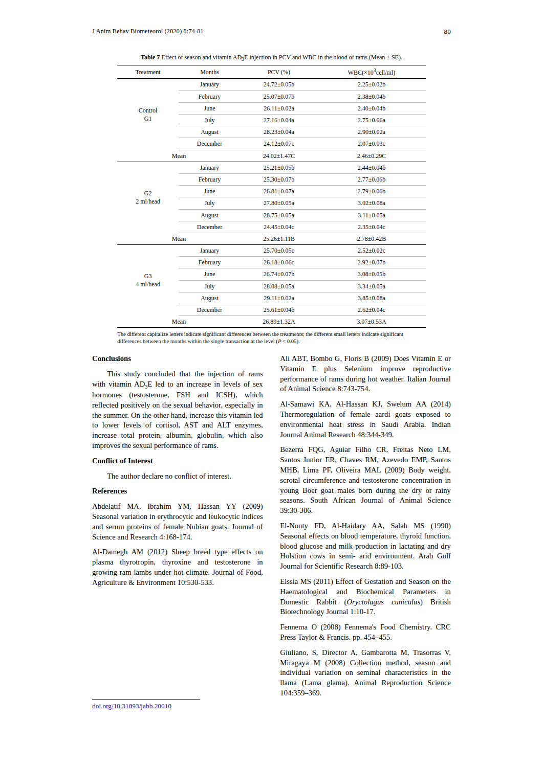J Anim Behav Biometeorol (2020) 8:74-81
80
Table 7 Effect of season and vitamin AD3E injection in PCV and WBC in the blood of rams (Mean ± SE).
| Treatment | Months | PCV (%) | WBC(×10 3 cell/ml) |
| --- | --- | --- | --- |
| Control G1 | January | 24.72±0.05b | 2.25±0.02b |
| February | 25.07±0.07b | 2.38±0.04b |
| June | 26.11±0.02a | 2.40±0.04b |
| July | 27.16±0.04a | 2.75±0.06a |
| August | 28.23±0.04a | 2.90±0.02a |
| December | 24.12±0.07c | 2.07±0.03c |
| Mean | 24.02±1.47C | 2.46±0.29C |
| G2 2 ml/head | January | 25.21±0.05b | 2.44±0.04b |
| February | 25.30±0.07b | 2.77±0.06b |
| June | 26.81±0.07a | 2.79±0.06b |
| July | 27.80±0.05a | 3.02±0.08a |
| August | 28.75±0.05a | 3.11±0.05a |
| December | 24.45±0.04c | 2.35±0.04c |
| Mean | 25.26±1.11B | 2.78±0.42B |
| G3 4 ml/head | January | 25.70±0.05c | 2.52±0.02c |
| February | 26.18±0.06c | 2.92±0.07b |
| June | 26.74±0.07b | 3.08±0.05b |
| July | 28.08±0.05a | 3.34±0.05a |
| August | 29.11±0.02a | 3.85±0.08a |
| December | 25.61±0.04b | 2.62±0.04c |
| Mean | 26.89±1.32A | 3.07±0.53A |
The different capitalize letters indicate significant differences between the treatments; the different small letters indicate significant differences between the months within the single transaction at the level (P < 0.05).
Conclusions
This study concluded that the injection of rams with vitamin AD3E led to an increase in levels of sex hormones (testosterone, FSH and ICSH), which reflected positively on the sexual behavior, especially in the summer. On the other hand, increase this vitamin led to lower levels of cortisol, AST and ALT enzymes, increase total protein, albumin, globulin, which also improves the sexual performance of rams.
Conflict of Interest
The author declare no conflict of interest.
References
Abdelatif MA, Ibrahim YM, Hassan YY (2009) Seasonal variation in erythrocytic and leukocytic indices and serum proteins of female Nubian goats. Journal of Science and Research 4:168-174.
Al-Damegh AM (2012) Sheep breed type effects on plasma thyrotropin, thyroxine and testosterone in growing ram lambs under hot climate. Journal of Food, Agriculture & Environment 10:530-533.
Ali ABT, Bombo G, Floris B (2009) Does Vitamin E or Vitamin E plus Selenium improve reproductive performance of rams during hot weather. Italian Journal of Animal Science 8:743-754.
Al-Samawi KA, Al-Hassan KJ, Swelum AA (2014) Thermoregulation of female aardi goats exposed to environmental heat stress in Saudi Arabia. Indian Journal Animal Research 48:344-349.
Bezerra FQG, Aguiar Filho CR, Freitas Neto LM, Santos Junior ER, Chaves RM, Azevedo EMP, Santos MHB, Lima PF, Oliveira MAL (2009) Body weight, scrotal circumference and testosterone concentration in young Boer goat males born during the dry or rainy seasons. South African Journal of Animal Science 39:30-306.
El-Nouty FD, Al-Haidary AA, Salah MS (1990) Seasonal effects on blood temperature, thyroid function, blood glucose and milk production in lactating and dry Holstion cows in semi- arid environment. Arab Gulf Journal for Scientific Research 8:89-103.
Elssia MS (2011) Effect of Gestation and Season on the Haematological and Biochemical Parameters in Domestic Rabbit (Oryctolagus cuniculus) British Biotechnology Journal 1:10-17.
Fennema O (2008) Fennema's Food Chemistry. CRC Press Taylor & Francis. pp. 454–455.
Giuliano, S, Director A, Gambarotta M, Trasorras V, Miragaya M (2008) Collection method, season and individual variation on seminal characteristics in the llama (Lama glama). Animal Reproduction Science 104:359–369.
doi.org/10.31893/jabb.20010